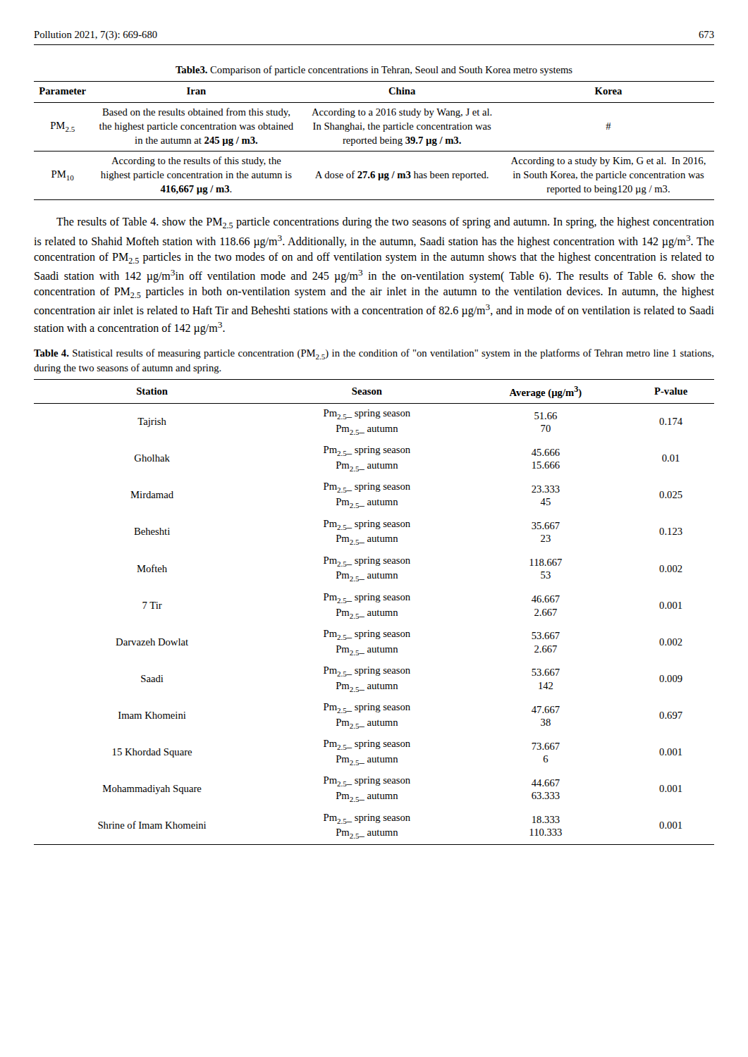Pollution 2021, 7(3): 669-680 673
Table3. Comparison of particle concentrations in Tehran, Seoul and South Korea metro systems
| Parameter | Iran | China | Korea |
| --- | --- | --- | --- |
| PM 2.5 | Based on the results obtained from this study, the highest particle concentration was obtained in the autumn at 245 µg / m3. | According to a 2016 study by Wang, J et al. In Shanghai, the particle concentration was reported being 39.7 µg / m3. | # |
| PM 10 | According to the results of this study, the highest particle concentration in the autumn is 416,667 µg / m3 . | A dose of 27.6 µg / m3 has been reported. | According to a study by Kim, G et al. In 2016, in South Korea, the particle concentration was reported to being120 µg / m3. |
The results of Table 4. show the PM2.5 particle concentrations during the two seasons of spring and autumn. In spring, the highest concentration is related to Shahid Mofteh station with 118.66 µg/m3. Additionally, in the autumn, Saadi station has the highest concentration with 142 µg/m3. The concentration of PM2.5 particles in the two modes of on and off ventilation system in the autumn shows that the highest concentration is related to Saadi station with 142 µg/m3in off ventilation mode and 245 µg/m3 in the on-ventilation system( Table 6). The results of Table 6. show the concentration of PM2.5 particles in both on-ventilation system and the air inlet in the autumn to the ventilation devices. In autumn, the highest concentration air inlet is related to Haft Tir and Beheshti stations with a concentration of 82.6 µg/m3, and in mode of on ventilation is related to Saadi station with a concentration of 142 µg/m3.
Table 4. Statistical results of measuring particle concentration (PM 2.5 ) in the condition of "on ventilation" system in the platforms of Tehran metro line 1 stations, during the two seasons of autumn and spring.
| Station | Season | Average (µg/m 3 ) | P-value |
| --- | --- | --- | --- |
| Tajrish | Pm 2.5 _ spring season Pm 2.5 _ autumn | 51.66 70 | 0.174 |
| Gholhak | Pm 2.5 _ spring season Pm 2.5 _ autumn | 45.666 15.666 | 0.01 |
| Mirdamad | Pm 2.5 _ spring season Pm 2.5 _ autumn | 23.333 45 | 0.025 |
| Beheshti | Pm 2.5 _ spring season Pm 2.5 _ autumn | 35.667 23 | 0.123 |
| Mofteh | Pm 2.5 _ spring season Pm 2.5 _ autumn | 118.667 53 | 0.002 |
| 7 Tir | Pm 2.5 _ spring season Pm 2.5 _ autumn | 46.667 2.667 | 0.001 |
| Darvazeh Dowlat | Pm 2.5 _ spring season Pm 2.5 _ autumn | 53.667 2.667 | 0.002 |
| Saadi | Pm 2.5 _ spring season Pm 2.5 _ autumn | 53.667 142 | 0.009 |
| Imam Khomeini | Pm 2.5 _ spring season Pm 2.5 _ autumn | 47.667 38 | 0.697 |
| 15 Khordad Square | Pm 2.5 _ spring season Pm 2.5 _ autumn | 73.667 6 | 0.001 |
| Mohammadiyah Square | Pm 2.5 _ spring season Pm 2.5 _ autumn | 44.667 63.333 | 0.001 |
| Shrine of Imam Khomeini | Pm 2.5 _ spring season Pm 2.5 _ autumn | 18.333 110.333 | 0.001 |